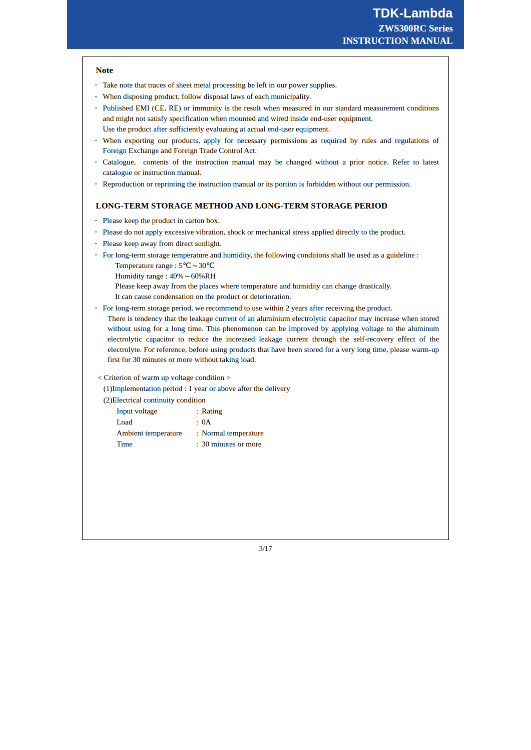TDK-Lambda
ZWS300RC Series
INSTRUCTION MANUAL
Note
Take note that traces of sheet metal processing be left in our power supplies.
When disposing product, follow disposal laws of each municipality.
Published EMI (CE, RE) or immunity is the result when measured in our standard measurement conditions and might not satisfy specification when mounted and wired inside end-user equipment.
Use the product after sufficiently evaluating at actual end-user equipment.
When exporting our products, apply for necessary permissions as required by rules and regulations of Foreign Exchange and Foreign Trade Control Act.
Catalogue, contents of the instruction manual may be changed without a prior notice. Refer to latest catalogue or instruction manual.
Reproduction or reprinting the instruction manual or its portion is forbidden without our permission.
LONG-TERM STORAGE METHOD AND LONG-TERM STORAGE PERIOD
Please keep the product in carton box.
Please do not apply excessive vibration, shock or mechanical stress applied directly to the product.
Please keep away from direct sunlight.
For long-term storage temperature and humidity, the following conditions shall be used as a guideline :
Temperature range : 5℃～30℃
Humidity range : 40%～60%RH
Please keep away from the places where temperature and humidity can change drastically.
It can cause condensation on the product or deterioration.
For long-term storage period, we recommend to use within 2 years after receiving the product.
There is tendency that the leakage current of an aluminium electrolytic capacitor may increase when stored without using for a long time. This phenomenon can be improved by applying voltage to the aluminum electrolytic capacitor to reduce the increased leakage current through the self-recovery effect of the electrolyte. For reference, before using products that have been stored for a very long time, please warm-up first for 30 minutes or more without taking load.
< Criterion of warm up voltage condition >
(1)Implementation period : 1 year or above after the delivery
(2)Electrical continuity condition
| Input voltage | : | Rating |
| Load | : | 0A |
| Ambient temperature | : | Normal temperature |
| Time | : | 30 minutes or more |
3/17